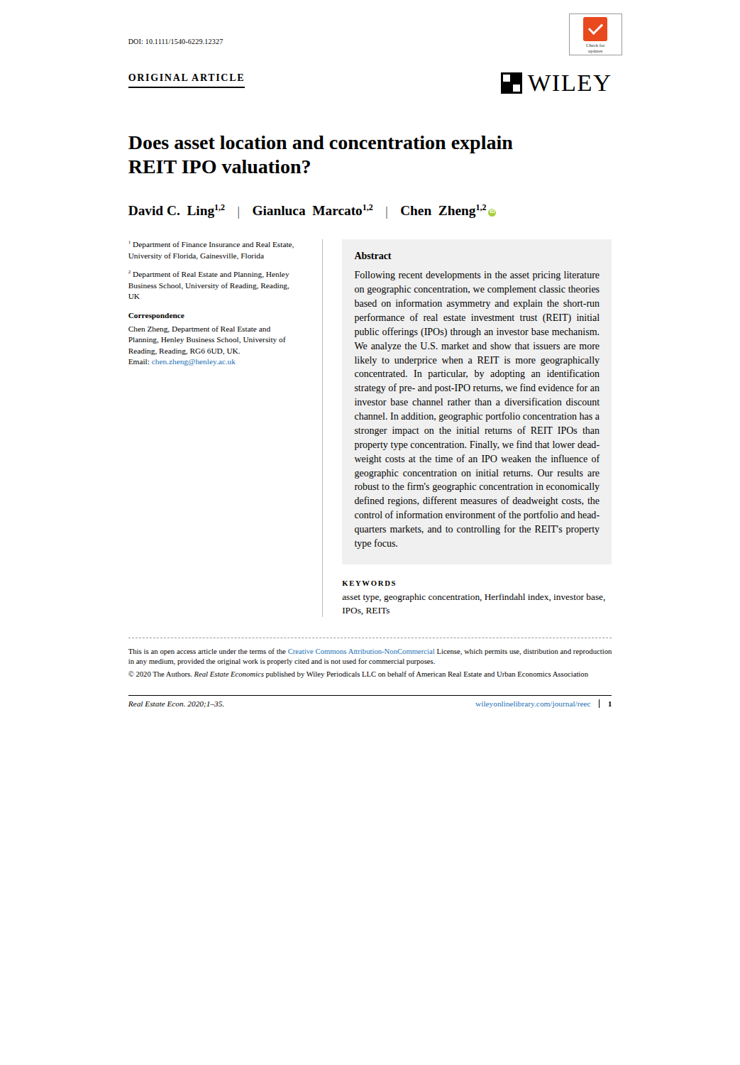Check for
updates
DOI: 10.1111/1540-6229.12327
ORIGINAL ARTICLE
WILEY
Does asset location and concentration explain
REIT IPO valuation?
David C. Ling1,2 | Gianluca Marcato1,2 | Chen Zheng1,2
1 Department of Finance Insurance and Real Estate, University of Florida, Gainesville, Florida
2 Department of Real Estate and Planning, Henley Business School, University of Reading, Reading, UK
Correspondence
Chen Zheng, Department of Real Estate and Planning, Henley Business School, University of Reading, Reading, RG6 6UD, UK.
Email: chen.zheng@henley.ac.uk
Abstract
Following recent developments in the asset pricing literature on geographic concentration, we complement classic theories based on information asymmetry and explain the short-run performance of real estate investment trust (REIT) initial public offerings (IPOs) through an investor base mechanism. We analyze the U.S. market and show that issuers are more likely to underprice when a REIT is more geographically concentrated. In particular, by adopting an identification strategy of pre- and post-IPO returns, we find evidence for an investor base channel rather than a diversification discount channel. In addition, geographic portfolio concentration has a stronger impact on the initial returns of REIT IPOs than property type concentration. Finally, we find that lower deadweight costs at the time of an IPO weaken the influence of geographic concentration on initial returns. Our results are robust to the firm's geographic concentration in economically defined regions, different measures of deadweight costs, the control of information environment of the portfolio and headquarters markets, and to controlling for the REIT's property type focus.
KEYWORDS
asset type, geographic concentration, Herfindahl index, investor base, IPOs, REITs
This is an open access article under the terms of the Creative Commons Attribution-NonCommercial License, which permits use, distribution and reproduction in any medium, provided the original work is properly cited and is not used for commercial purposes.
© 2020 The Authors. Real Estate Economics published by Wiley Periodicals LLC on behalf of American Real Estate and Urban Economics Association
Real Estate Econ. 2020;1–35.
wileyonlinelibrary.com/journal/reec 1